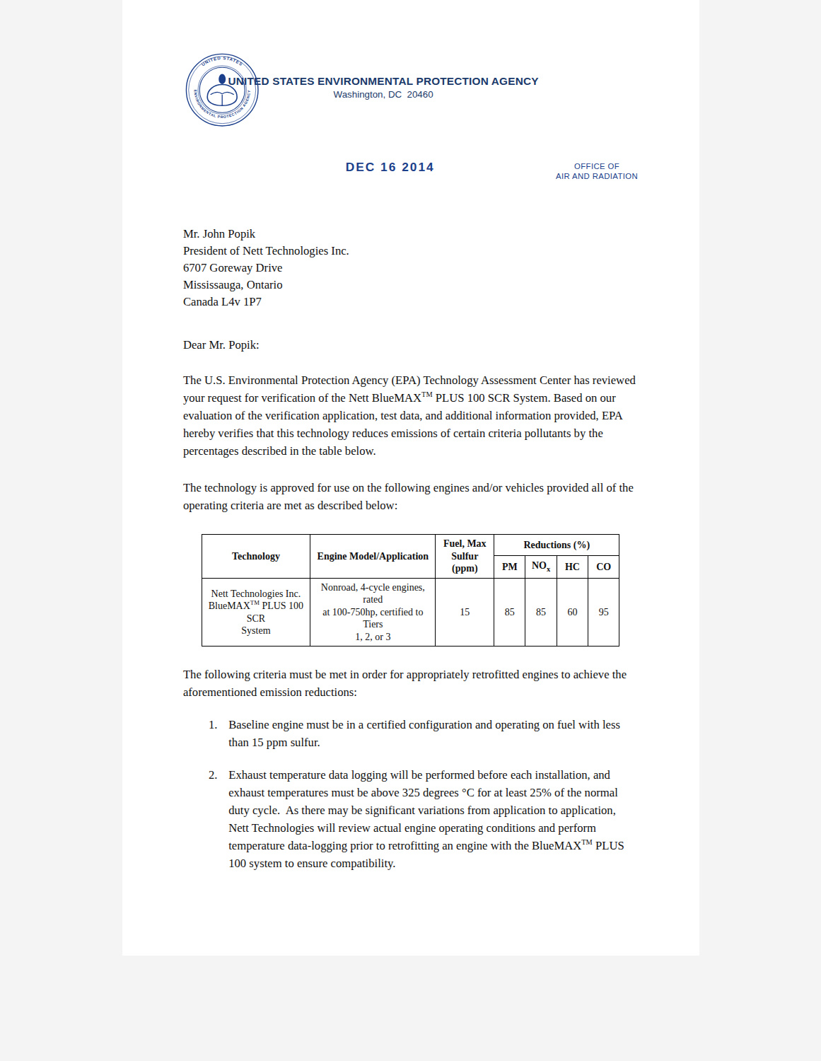UNITED STATES ENVIRONMENTAL PROTECTION AGENCY
UNITED STATES ENVIRONMENTAL PROTECTION AGENCY
Washington, DC 20460
DEC 16 2014
OFFICE OF
AIR AND RADIATION
Mr. John Popik
President of Nett Technologies Inc.
6707 Goreway Drive
Mississauga, Ontario
Canada L4v 1P7
Dear Mr. Popik:
The U.S. Environmental Protection Agency (EPA) Technology Assessment Center has reviewed your request for verification of the Nett BlueMAXTM PLUS 100 SCR System. Based on our evaluation of the verification application, test data, and additional information provided, EPA hereby verifies that this technology reduces emissions of certain criteria pollutants by the percentages described in the table below.
The technology is approved for use on the following engines and/or vehicles provided all of the operating criteria are met as described below:
| Technology | Engine Model/Application | Fuel, Max Sulfur (ppm) | Reductions (%) |
| --- | --- | --- | --- |
| PM | NO x | HC | CO |
| Nett Technologies Inc. BlueMAX TM PLUS 100 SCR System | Nonroad, 4-cycle engines, rated at 100-750hp, certified to Tiers 1, 2, or 3 | 15 | 85 | 85 | 60 | 95 |
The following criteria must be met in order for appropriately retrofitted engines to achieve the aforementioned emission reductions:
Baseline engine must be in a certified configuration and operating on fuel with less than 15 ppm sulfur.
Exhaust temperature data logging will be performed before each installation, and exhaust temperatures must be above 325 degrees °C for at least 25% of the normal duty cycle. As there may be significant variations from application to application, Nett Technologies will review actual engine operating conditions and perform temperature data-logging prior to retrofitting an engine with the BlueMAXTM PLUS 100 system to ensure compatibility.